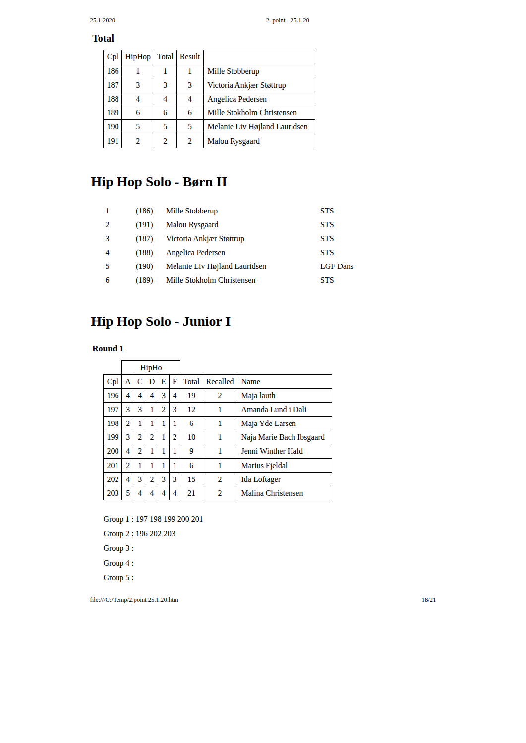25.1.2020
2. point - 25.1.20
Total
| Cpl | HipHop | Total | Result | |
| 186 | 1 | 1 | 1 | Mille Stobberup |
| 187 | 3 | 3 | 3 | Victoria Ankjær Støttrup |
| 188 | 4 | 4 | 4 | Angelica Pedersen |
| 189 | 6 | 6 | 6 | Mille Stokholm Christensen |
| 190 | 5 | 5 | 5 | Melanie Liv Højland Lauridsen |
| 191 | 2 | 2 | 2 | Malou Rysgaard |
Hip Hop Solo - Børn II
| 1 | (186) | Mille Stobberup | STS |
| 2 | (191) | Malou Rysgaard | STS |
| 3 | (187) | Victoria Ankjær Støttrup | STS |
| 4 | (188) | Angelica Pedersen | STS |
| 5 | (190) | Melanie Liv Højland Lauridsen | LGF Dans |
| 6 | (189) | Mille Stokholm Christensen | STS |
Hip Hop Solo - Junior I
Round 1
| | HipHo | | | |
| --- | --- | --- | --- | --- |
| Cpl | A | C | D | E | F | Total | Recalled | Name |
| 196 | 4 | 4 | 4 | 3 | 4 | 19 | 2 | Maja lauth |
| 197 | 3 | 3 | 1 | 2 | 3 | 12 | 1 | Amanda Lund i Dali |
| 198 | 2 | 1 | 1 | 1 | 1 | 6 | 1 | Maja Yde Larsen |
| 199 | 3 | 2 | 2 | 1 | 2 | 10 | 1 | Naja Marie Bach Ibsgaard |
| 200 | 4 | 2 | 1 | 1 | 1 | 9 | 1 | Jenni Winther Hald |
| 201 | 2 | 1 | 1 | 1 | 1 | 6 | 1 | Marius Fjeldal |
| 202 | 4 | 3 | 2 | 3 | 3 | 15 | 2 | Ida Loftager |
| 203 | 5 | 4 | 4 | 4 | 4 | 21 | 2 | Malina Christensen |
Group 1 : 197 198 199 200 201
Group 2 : 196 202 203
Group 3 :
Group 4 :
Group 5 :
file:///C:/Temp/2.point 25.1.20.htm
18/21